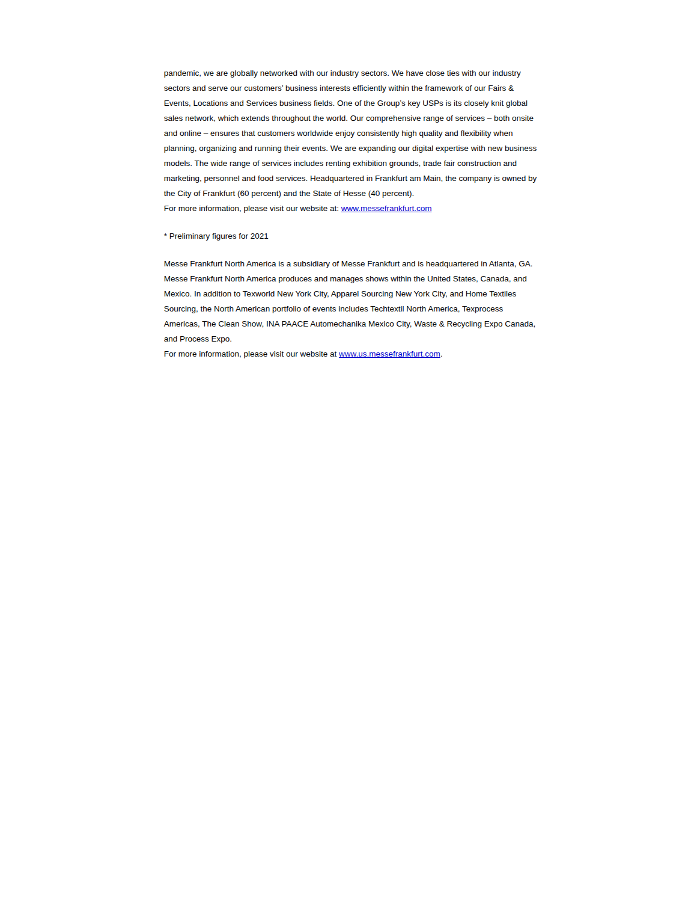pandemic, we are globally networked with our industry sectors. We have close ties with our industry sectors and serve our customers’ business interests efficiently within the framework of our Fairs & Events, Locations and Services business fields. One of the Group’s key USPs is its closely knit global sales network, which extends throughout the world. Our comprehensive range of services – both onsite and online – ensures that customers worldwide enjoy consistently high quality and flexibility when planning, organizing and running their events. We are expanding our digital expertise with new business models. The wide range of services includes renting exhibition grounds, trade fair construction and marketing, personnel and food services. Headquartered in Frankfurt am Main, the company is owned by the City of Frankfurt (60 percent) and the State of Hesse (40 percent).
For more information, please visit our website at: www.messefrankfurt.com
* Preliminary figures for 2021
Messe Frankfurt North America is a subsidiary of Messe Frankfurt and is headquartered in Atlanta, GA. Messe Frankfurt North America produces and manages shows within the United States, Canada, and Mexico. In addition to Texworld New York City, Apparel Sourcing New York City, and Home Textiles Sourcing, the North American portfolio of events includes Techtextil North America, Texprocess Americas, The Clean Show, INA PAACE Automechanika Mexico City, Waste & Recycling Expo Canada, and Process Expo.
For more information, please visit our website at www.us.messefrankfurt.com.